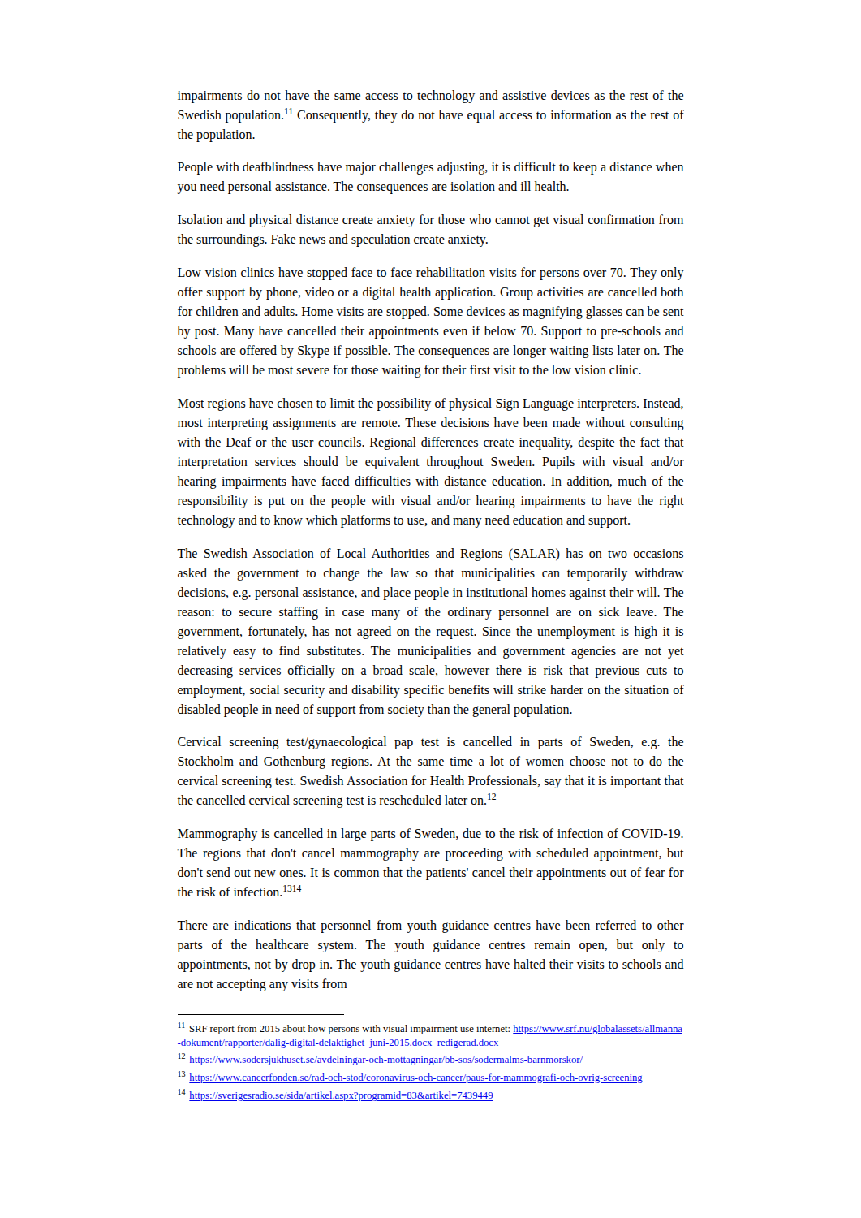impairments do not have the same access to technology and assistive devices as the rest of the Swedish population.11 Consequently, they do not have equal access to information as the rest of the population.
People with deafblindness have major challenges adjusting, it is difficult to keep a distance when you need personal assistance. The consequences are isolation and ill health.
Isolation and physical distance create anxiety for those who cannot get visual confirmation from the surroundings. Fake news and speculation create anxiety.
Low vision clinics have stopped face to face rehabilitation visits for persons over 70. They only offer support by phone, video or a digital health application. Group activities are cancelled both for children and adults. Home visits are stopped. Some devices as magnifying glasses can be sent by post. Many have cancelled their appointments even if below 70. Support to pre-schools and schools are offered by Skype if possible. The consequences are longer waiting lists later on. The problems will be most severe for those waiting for their first visit to the low vision clinic.
Most regions have chosen to limit the possibility of physical Sign Language interpreters. Instead, most interpreting assignments are remote. These decisions have been made without consulting with the Deaf or the user councils. Regional differences create inequality, despite the fact that interpretation services should be equivalent throughout Sweden. Pupils with visual and/or hearing impairments have faced difficulties with distance education. In addition, much of the responsibility is put on the people with visual and/or hearing impairments to have the right technology and to know which platforms to use, and many need education and support.
The Swedish Association of Local Authorities and Regions (SALAR) has on two occasions asked the government to change the law so that municipalities can temporarily withdraw decisions, e.g. personal assistance, and place people in institutional homes against their will. The reason: to secure staffing in case many of the ordinary personnel are on sick leave. The government, fortunately, has not agreed on the request. Since the unemployment is high it is relatively easy to find substitutes. The municipalities and government agencies are not yet decreasing services officially on a broad scale, however there is risk that previous cuts to employment, social security and disability specific benefits will strike harder on the situation of disabled people in need of support from society than the general population.
Cervical screening test/gynaecological pap test is cancelled in parts of Sweden, e.g. the Stockholm and Gothenburg regions. At the same time a lot of women choose not to do the cervical screening test. Swedish Association for Health Professionals, say that it is important that the cancelled cervical screening test is rescheduled later on.12
Mammography is cancelled in large parts of Sweden, due to the risk of infection of COVID-19. The regions that don't cancel mammography are proceeding with scheduled appointment, but don't send out new ones. It is common that the patients' cancel their appointments out of fear for the risk of infection.1314
There are indications that personnel from youth guidance centres have been referred to other parts of the healthcare system. The youth guidance centres remain open, but only to appointments, not by drop in. The youth guidance centres have halted their visits to schools and are not accepting any visits from
11 SRF report from 2015 about how persons with visual impairment use internet: https://www.srf.nu/globalassets/allmanna-dokument/rapporter/dalig-digital-delaktighet_juni-2015.docx_redigerad.docx
12 https://www.sodersjukhuset.se/avdelningar-och-mottagningar/bb-sos/sodermalms-barnmorskor/
13 https://www.cancerfonden.se/rad-och-stod/coronavirus-och-cancer/paus-for-mammografi-och-ovrig-screening
14 https://sverigesradio.se/sida/artikel.aspx?programid=83&artikel=7439449